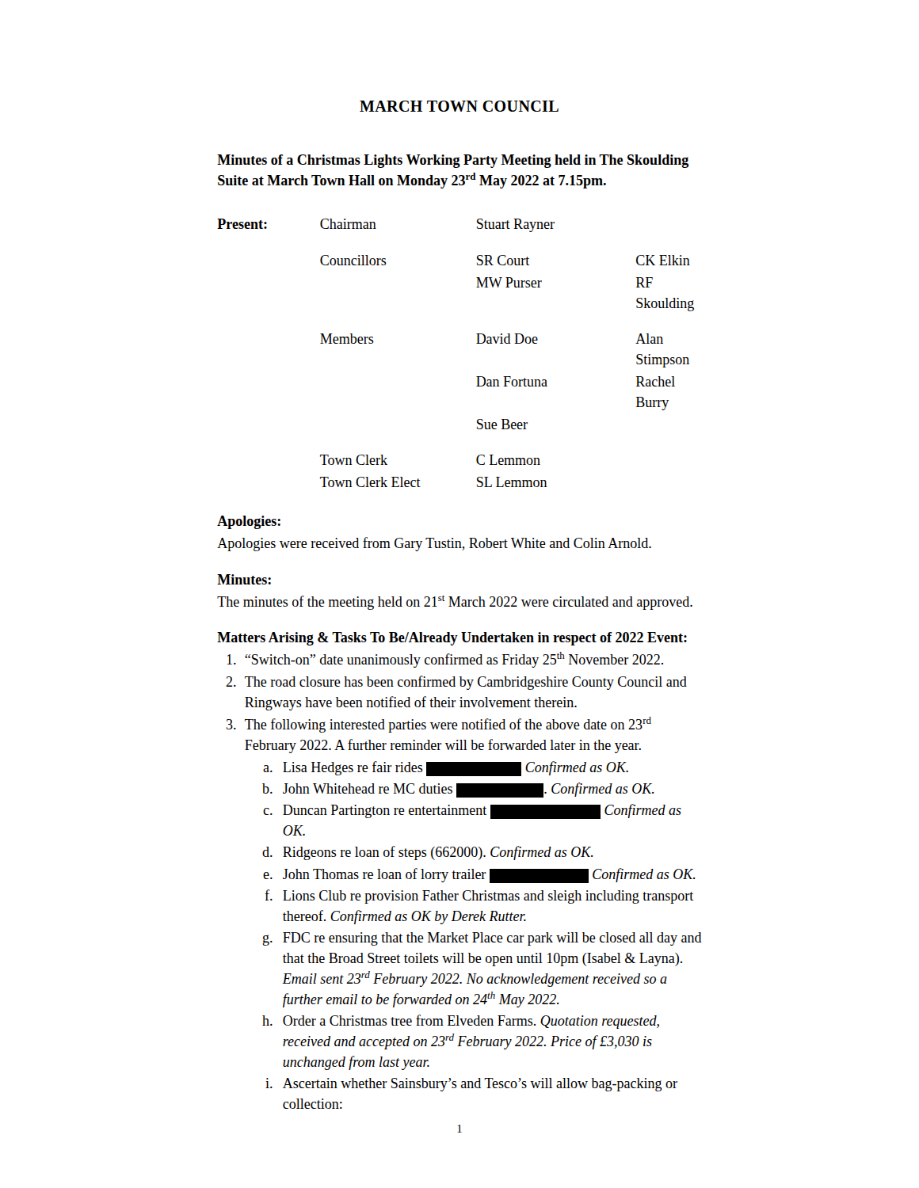MARCH TOWN COUNCIL
Minutes of a Christmas Lights Working Party Meeting held in The Skoulding Suite at March Town Hall on Monday 23rd May 2022 at 7.15pm.
| Present: | Chairman | Stuart Rayner | |
| | Councillors | SR Court | CK Elkin |
| | | MW Purser | RF Skoulding |
| | Members | David Doe | Alan Stimpson |
| | | Dan Fortuna | Rachel Burry |
| | | Sue Beer | |
| | Town Clerk | C Lemmon | |
| | Town Clerk Elect | SL Lemmon | |
Apologies:
Apologies were received from Gary Tustin, Robert White and Colin Arnold.
Minutes:
The minutes of the meeting held on 21st March 2022 were circulated and approved.
Matters Arising & Tasks To Be/Already Undertaken in respect of 2022 Event:
“Switch-on” date unanimously confirmed as Friday 25th November 2022.
The road closure has been confirmed by Cambridgeshire County Council and Ringways have been notified of their involvement therein.
The following interested parties were notified of the above date on 23rd February 2022. A further reminder will be forwarded later in the year.
Lisa Hedges re fair rides Confirmed as OK.
John Whitehead re MC duties . Confirmed as OK.
Duncan Partington re entertainment Confirmed as OK.
Ridgeons re loan of steps (662000). Confirmed as OK.
John Thomas re loan of lorry trailer Confirmed as OK.
Lions Club re provision Father Christmas and sleigh including transport thereof. Confirmed as OK by Derek Rutter.
FDC re ensuring that the Market Place car park will be closed all day and that the Broad Street toilets will be open until 10pm (Isabel & Layna). Email sent 23rd February 2022. No acknowledgement received so a further email to be forwarded on 24th May 2022.
Order a Christmas tree from Elveden Farms. Quotation requested, received and accepted on 23rd February 2022. Price of £3,030 is unchanged from last year.
Ascertain whether Sainsbury’s and Tesco’s will allow bag-packing or collection:
1